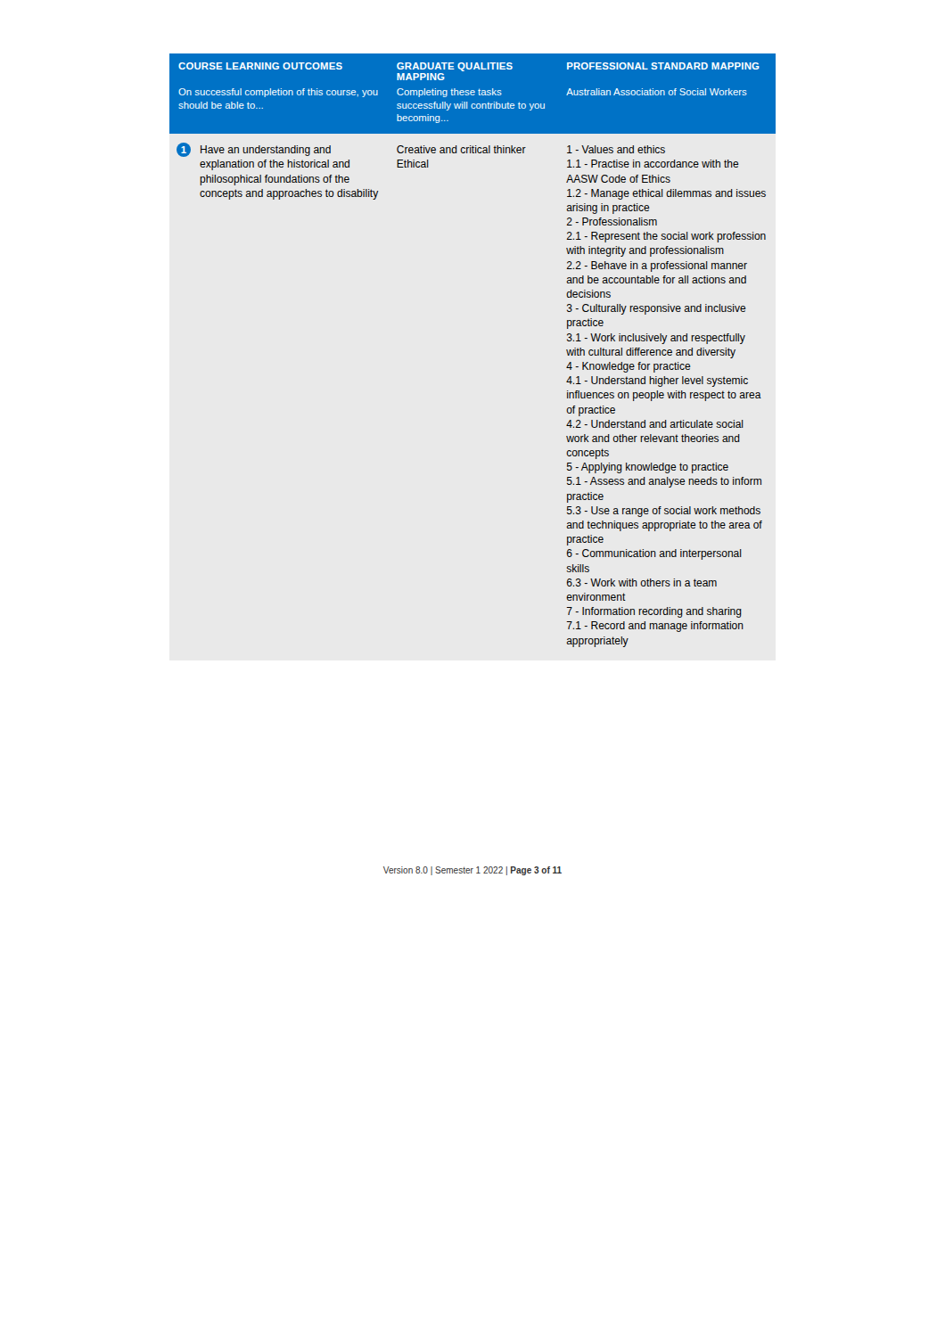| COURSE LEARNING OUTCOMES | GRADUATE QUALITIES MAPPING | PROFESSIONAL STANDARD MAPPING |
| --- | --- | --- |
| On successful completion of this course, you should be able to... | Completing these tasks successfully will contribute to you becoming... | Australian Association of Social Workers |
| 1 Have an understanding and explanation of the historical and philosophical foundations of the concepts and approaches to disability | Creative and critical thinker Ethical | 1 - Values and ethics 1.1 - Practise in accordance with the AASW Code of Ethics 1.2 - Manage ethical dilemmas and issues arising in practice 2 - Professionalism 2.1 - Represent the social work profession with integrity and professionalism 2.2 - Behave in a professional manner and be accountable for all actions and decisions 3 - Culturally responsive and inclusive practice 3.1 - Work inclusively and respectfully with cultural difference and diversity 4 - Knowledge for practice 4.1 - Understand higher level systemic influences on people with respect to area of practice 4.2 - Understand and articulate social work and other relevant theories and concepts 5 - Applying knowledge to practice 5.1 - Assess and analyse needs to inform practice 5.3 - Use a range of social work methods and techniques appropriate to the area of practice 6 - Communication and interpersonal skills 6.3 - Work with others in a team environment 7 - Information recording and sharing 7.1 - Record and manage information appropriately |
Version 8.0 | Semester 1 2022 | Page 3 of 11